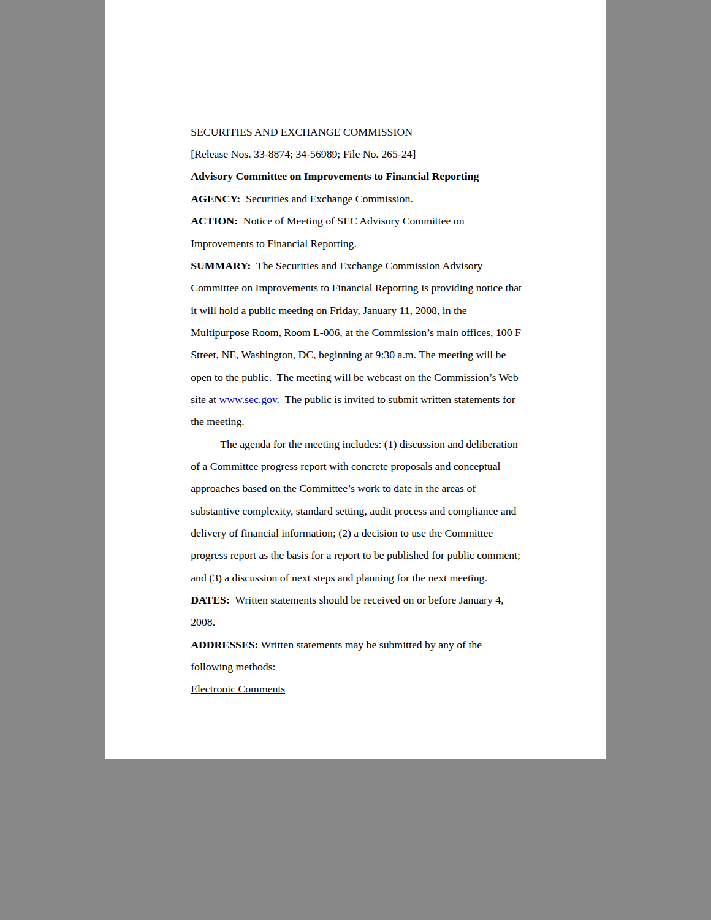SECURITIES AND EXCHANGE COMMISSION
[Release Nos. 33-8874; 34-56989; File No. 265-24]
Advisory Committee on Improvements to Financial Reporting
AGENCY: Securities and Exchange Commission.
ACTION: Notice of Meeting of SEC Advisory Committee on Improvements to Financial Reporting.
SUMMARY: The Securities and Exchange Commission Advisory Committee on Improvements to Financial Reporting is providing notice that it will hold a public meeting on Friday, January 11, 2008, in the Multipurpose Room, Room L-006, at the Commission’s main offices, 100 F Street, NE, Washington, DC, beginning at 9:30 a.m. The meeting will be open to the public. The meeting will be webcast on the Commission’s Web site at www.sec.gov. The public is invited to submit written statements for the meeting.
The agenda for the meeting includes: (1) discussion and deliberation of a Committee progress report with concrete proposals and conceptual approaches based on the Committee’s work to date in the areas of substantive complexity, standard setting, audit process and compliance and delivery of financial information; (2) a decision to use the Committee progress report as the basis for a report to be published for public comment; and (3) a discussion of next steps and planning for the next meeting.
DATES: Written statements should be received on or before January 4, 2008.
ADDRESSES: Written statements may be submitted by any of the following methods:
Electronic Comments